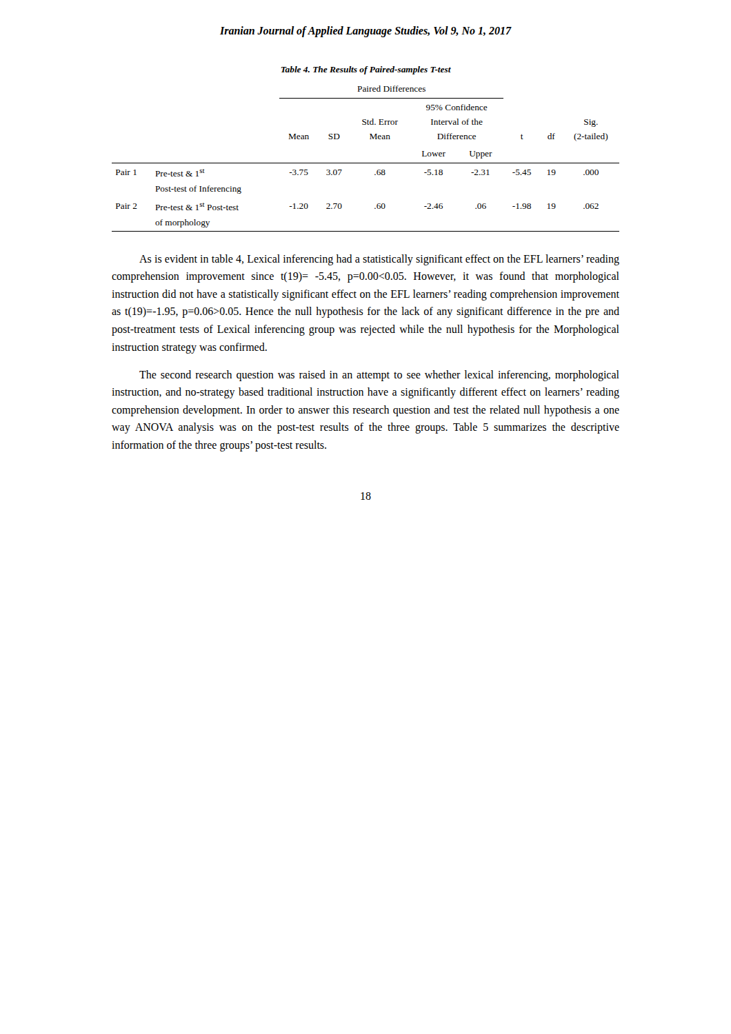Iranian Journal of Applied Language Studies, Vol 9, No 1, 2017
Table 4. The Results of Paired-samples T-test
| | Paired Differences | | | |
| --- | --- | --- | --- | --- |
| | Mean | SD | Std. Error Mean | 95% Confidence Interval of the Difference | t | df | Sig. (2-tailed) |
| | | | | Lower | Upper | | | |
| Pair 1 | Pre-test & 1 st Post-test of Inferencing | -3.75 | 3.07 | .68 | -5.18 | -2.31 | -5.45 | 19 | .000 |
| Pair 2 | Pre-test & 1 st Post-test of morphology | -1.20 | 2.70 | .60 | -2.46 | .06 | -1.98 | 19 | .062 |
As is evident in table 4, Lexical inferencing had a statistically significant effect on the EFL learners’ reading comprehension improvement since t(19)= -5.45, p=0.00<0.05. However, it was found that morphological instruction did not have a statistically significant effect on the EFL learners’ reading comprehension improvement as t(19)=-1.95, p=0.06>0.05. Hence the null hypothesis for the lack of any significant difference in the pre and post-treatment tests of Lexical inferencing group was rejected while the null hypothesis for the Morphological instruction strategy was confirmed.
The second research question was raised in an attempt to see whether lexical inferencing, morphological instruction, and no-strategy based traditional instruction have a significantly different effect on learners’ reading comprehension development. In order to answer this research question and test the related null hypothesis a one way ANOVA analysis was on the post-test results of the three groups. Table 5 summarizes the descriptive information of the three groups’ post-test results.
18